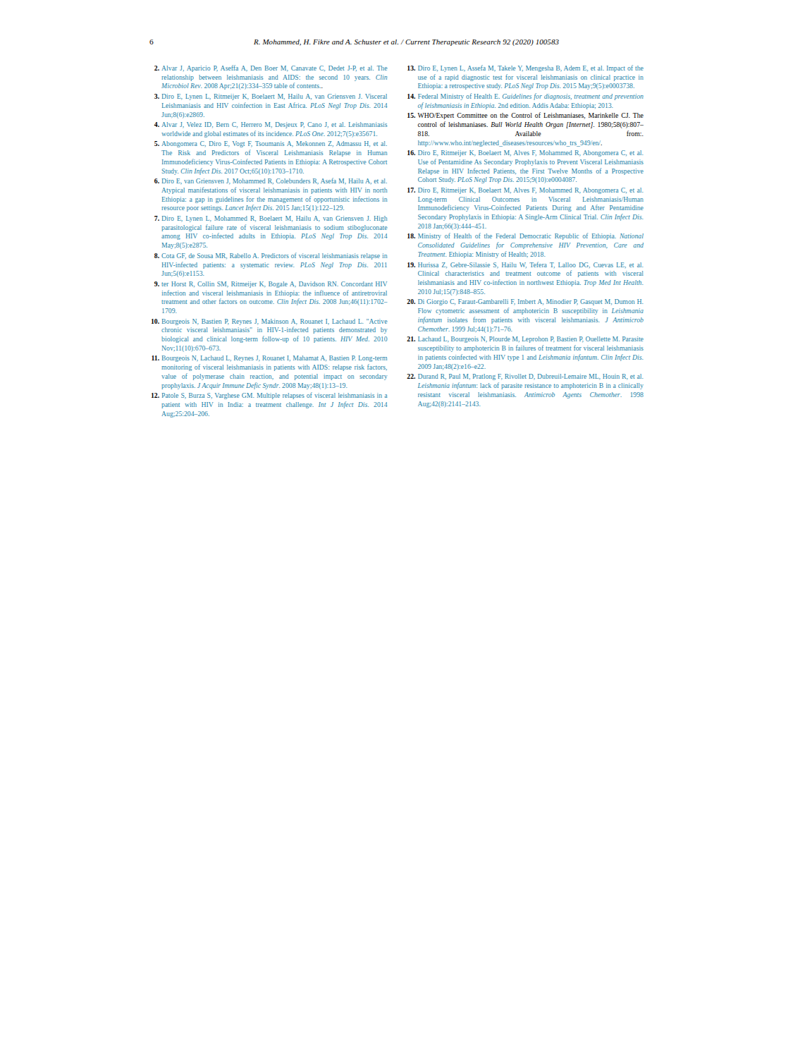6
R. Mohammed, H. Fikre and A. Schuster et al. / Current Therapeutic Research 92 (2020) 100583
Alvar J, Aparicio P, Aseffa A, Den Boer M, Canavate C, Dedet J-P, et al. The relationship between leishmaniasis and AIDS: the second 10 years. Clin Microbiol Rev. 2008 Apr;21(2):334–359 table of contents..
Diro E, Lynen L, Ritmeijer K, Boelaert M, Hailu A, van Griensven J. Visceral Leishmaniasis and HIV coinfection in East Africa. PLoS Negl Trop Dis. 2014 Jun;8(6):e2869.
Alvar J, Velez ID, Bern C, Herrero M, Desjeux P, Cano J, et al. Leishmaniasis worldwide and global estimates of its incidence. PLoS One. 2012;7(5):e35671.
Abongomera C, Diro E, Vogt F, Tsoumanis A, Mekonnen Z, Admassu H, et al. The Risk and Predictors of Visceral Leishmaniasis Relapse in Human Immunodeficiency Virus-Coinfected Patients in Ethiopia: A Retrospective Cohort Study. Clin Infect Dis. 2017 Oct;65(10):1703–1710.
Diro E, van Griensven J, Mohammed R, Colebunders R, Asefa M, Hailu A, et al. Atypical manifestations of visceral leishmaniasis in patients with HIV in north Ethiopia: a gap in guidelines for the management of opportunistic infections in resource poor settings. Lancet Infect Dis. 2015 Jan;15(1):122–129.
Diro E, Lynen L, Mohammed R, Boelaert M, Hailu A, van Griensven J. High parasitological failure rate of visceral leishmaniasis to sodium stibogluconate among HIV co-infected adults in Ethiopia. PLoS Negl Trop Dis. 2014 May;8(5):e2875.
Cota GF, de Sousa MR, Rabello A. Predictors of visceral leishmaniasis relapse in HIV-infected patients: a systematic review. PLoS Negl Trop Dis. 2011 Jun;5(6):e1153.
ter Horst R, Collin SM, Ritmeijer K, Bogale A, Davidson RN. Concordant HIV infection and visceral leishmaniasis in Ethiopia: the influence of antiretroviral treatment and other factors on outcome. Clin Infect Dis. 2008 Jun;46(11):1702–1709.
Bourgeois N, Bastien P, Reynes J, Makinson A, Rouanet I, Lachaud L. "Active chronic visceral leishmaniasis" in HIV-1-infected patients demonstrated by biological and clinical long-term follow-up of 10 patients. HIV Med. 2010 Nov;11(10):670–673.
Bourgeois N, Lachaud L, Reynes J, Rouanet I, Mahamat A, Bastien P. Long-term monitoring of visceral leishmaniasis in patients with AIDS: relapse risk factors, value of polymerase chain reaction, and potential impact on secondary prophylaxis. J Acquir Immune Defic Syndr. 2008 May;48(1):13–19.
Patole S, Burza S, Varghese GM. Multiple relapses of visceral leishmaniasis in a patient with HIV in India: a treatment challenge. Int J Infect Dis. 2014 Aug;25:204–206.
Diro E, Lynen L, Assefa M, Takele Y, Mengesha B, Adem E, et al. Impact of the use of a rapid diagnostic test for visceral leishmaniasis on clinical practice in Ethiopia: a retrospective study. PLoS Negl Trop Dis. 2015 May;9(5):e0003738.
Federal Ministry of Health E. Guidelines for diagnosis, treatment and prevention of leishmaniasis in Ethiopia. 2nd edition. Addis Adaba: Ethiopia; 2013.
WHO/Expert Committee on the Control of Leishmaniases, Marinkelle CJ. The control of leishmaniases. Bull World Health Organ [Internet]. 1980;58(6):807–818. Available from:. http://www.who.int/neglected_diseases/resources/who_trs_949/en/.
Diro E, Ritmeijer K, Boelaert M, Alves F, Mohammed R, Abongomera C, et al. Use of Pentamidine As Secondary Prophylaxis to Prevent Visceral Leishmaniasis Relapse in HIV Infected Patients, the First Twelve Months of a Prospective Cohort Study. PLoS Negl Trop Dis. 2015;9(10):e0004087.
Diro E, Ritmeijer K, Boelaert M, Alves F, Mohammed R, Abongomera C, et al. Long-term Clinical Outcomes in Visceral Leishmaniasis/Human Immunodeficiency Virus-Coinfected Patients During and After Pentamidine Secondary Prophylaxis in Ethiopia: A Single-Arm Clinical Trial. Clin Infect Dis. 2018 Jan;66(3):444–451.
Ministry of Health of the Federal Democratic Republic of Ethiopia. National Consolidated Guidelines for Comprehensive HIV Prevention, Care and Treatment. Ethiopia: Ministry of Health; 2018.
Hurissa Z, Gebre-Silassie S, Hailu W, Tefera T, Lalloo DG, Cuevas LE, et al. Clinical characteristics and treatment outcome of patients with visceral leishmaniasis and HIV co-infection in northwest Ethiopia. Trop Med Int Health. 2010 Jul;15(7):848–855.
Di Giorgio C, Faraut-Gambarelli F, Imbert A, Minodier P, Gasquet M, Dumon H. Flow cytometric assessment of amphotericin B susceptibility in Leishmania infantum isolates from patients with visceral leishmaniasis. J Antimicrob Chemother. 1999 Jul;44(1):71–76.
Lachaud L, Bourgeois N, Plourde M, Leprohon P, Bastien P, Ouellette M. Parasite susceptibility to amphotericin B in failures of treatment for visceral leishmaniasis in patients coinfected with HIV type 1 and Leishmania infantum. Clin Infect Dis. 2009 Jan;48(2):e16–e22.
Durand R, Paul M, Pratlong F, Rivollet D, Dubreuil-Lemaire ML, Houin R, et al. Leishmania infantum: lack of parasite resistance to amphotericin B in a clinically resistant visceral leishmaniasis. Antimicrob Agents Chemother. 1998 Aug;42(8):2141–2143.